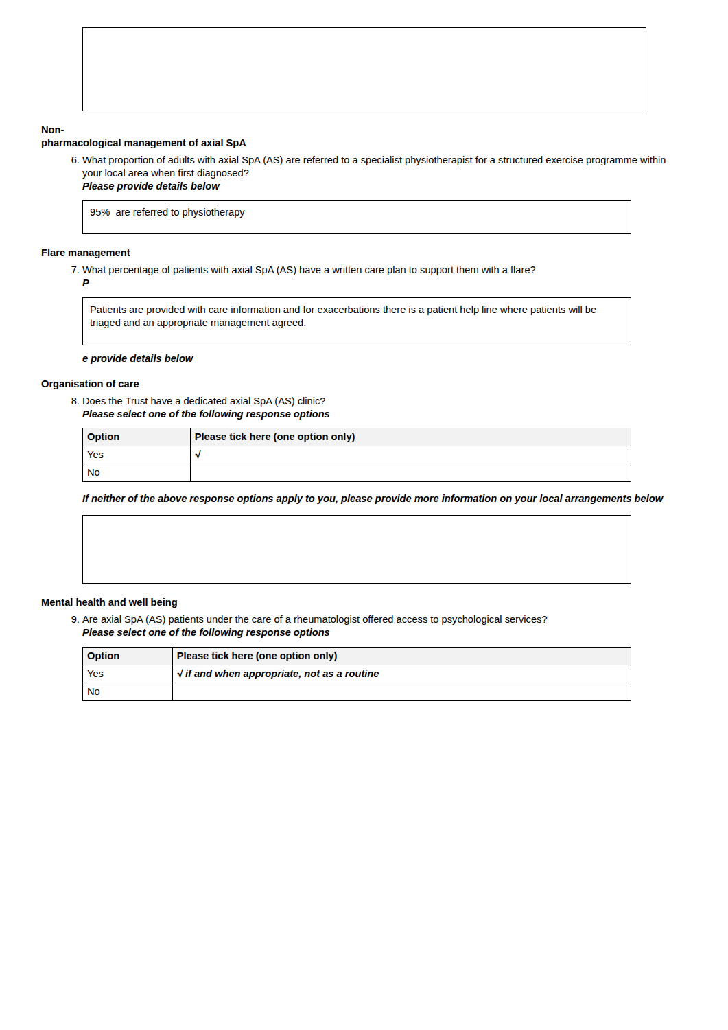Non-
pharmacological management of axial SpA
What proportion of adults with axial SpA (AS) are referred to a specialist physiotherapist for a structured exercise programme within your local area when first diagnosed?
Please provide details below
95% are referred to physiotherapy
Flare management
What percentage of patients with axial SpA (AS) have a written care plan to support them with a flare?
P
Patients are provided with care information and for exacerbations there is a patient help line where patients will be triaged and an appropriate management agreed.
e provide details below
Organisation of care
Does the Trust have a dedicated axial SpA (AS) clinic?
Please select one of the following response options
| Option | Please tick here (one option only) |
| --- | --- |
| Yes | √ |
| No | |
If neither of the above response options apply to you, please provide more information on your local arrangements below
Mental health and well being
Are axial SpA (AS) patients under the care of a rheumatologist offered access to psychological services?
Please select one of the following response options
| Option | Please tick here (one option only) |
| --- | --- |
| Yes | √ if and when appropriate, not as a routine |
| No | |